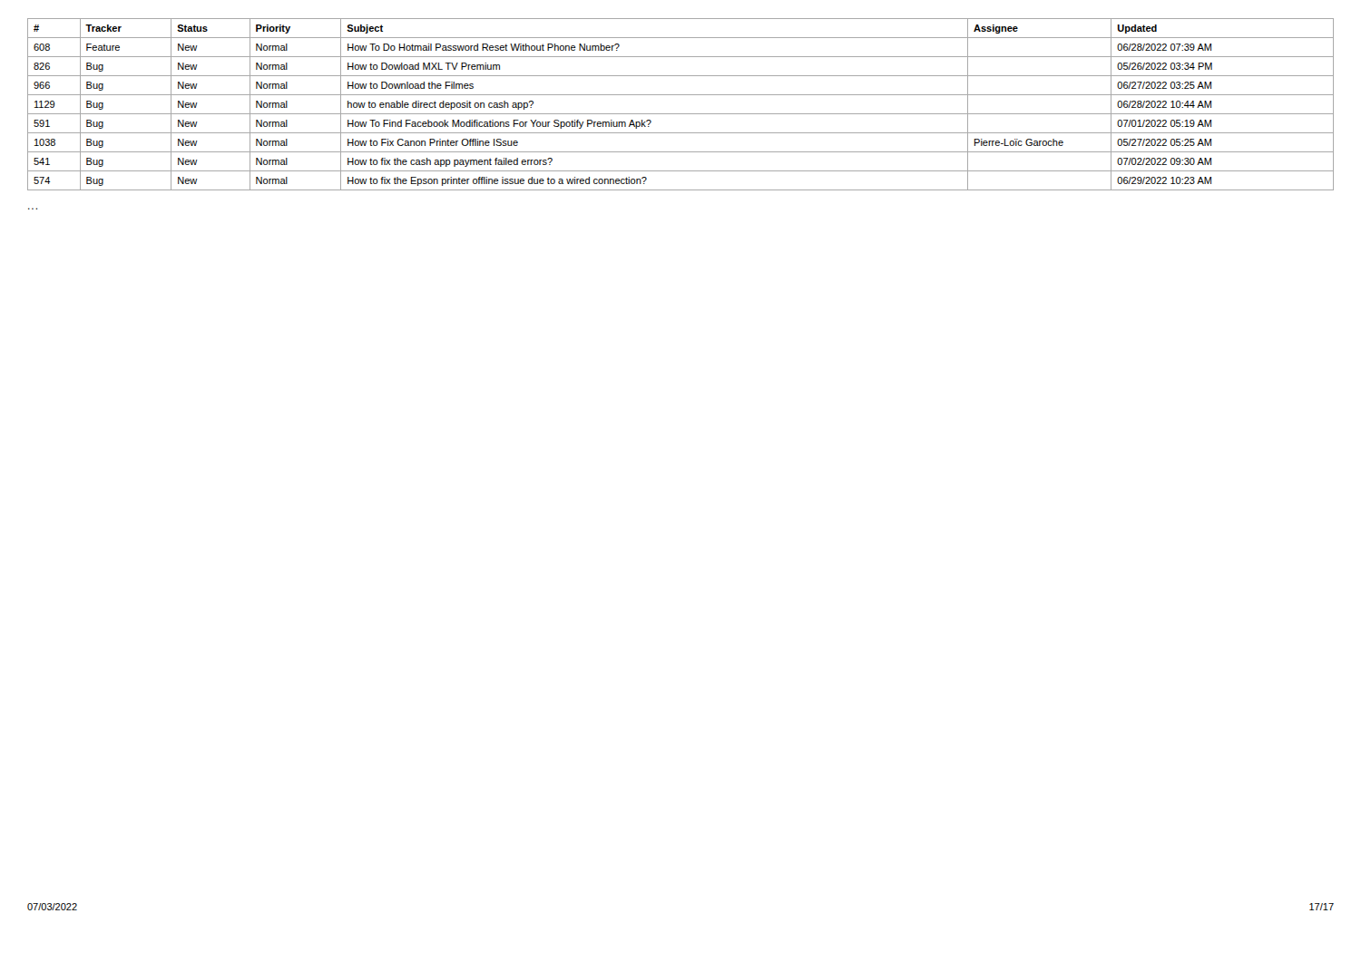| # | Tracker | Status | Priority | Subject | Assignee | Updated |
| --- | --- | --- | --- | --- | --- | --- |
| 608 | Feature | New | Normal | How To Do Hotmail Password Reset Without Phone Number? | | 06/28/2022 07:39 AM |
| 826 | Bug | New | Normal | How to Dowload MXL TV Premium | | 05/26/2022 03:34 PM |
| 966 | Bug | New | Normal | How to Download the Filmes | | 06/27/2022 03:25 AM |
| 1129 | Bug | New | Normal | how to enable direct deposit on cash app? | | 06/28/2022 10:44 AM |
| 591 | Bug | New | Normal | How To Find Facebook Modifications For Your Spotify Premium Apk? | | 07/01/2022 05:19 AM |
| 1038 | Bug | New | Normal | How to Fix Canon Printer Offline ISsue | Pierre-Loïc Garoche | 05/27/2022 05:25 AM |
| 541 | Bug | New | Normal | How to fix the cash app payment failed errors? | | 07/02/2022 09:30 AM |
| 574 | Bug | New | Normal | How to fix the Epson printer offline issue due to a wired connection? | | 06/29/2022 10:23 AM |
...
07/03/2022 17/17